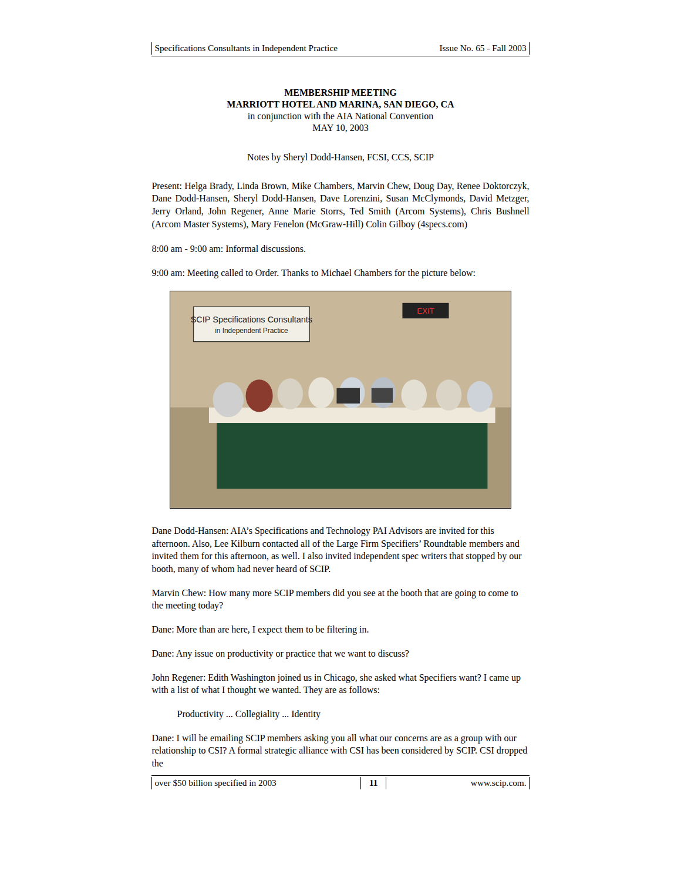Specifications Consultants in Independent Practice
Issue No. 65 - Fall 2003
Membership Meeting
Marriott Hotel and Marina, San Diego, CA
in conjunction with the AIA National Convention
MAY 10, 2003
Notes by Sheryl Dodd-Hansen, FCSI, CCS, SCIP
Present: Helga Brady, Linda Brown, Mike Chambers, Marvin Chew, Doug Day, Renee Doktorczyk, Dane Dodd-Hansen, Sheryl Dodd-Hansen, Dave Lorenzini, Susan McClymonds, David Metzger, Jerry Orland, John Regener, Anne Marie Storrs, Ted Smith (Arcom Systems), Chris Bushnell (Arcom Master Systems), Mary Fenelon (McGraw-Hill) Colin Gilboy (4specs.com)
8:00 am - 9:00 am: Informal discussions.
9:00 am: Meeting called to Order. Thanks to Michael Chambers for the picture below:
Dane Dodd-Hansen: AIA’s Specifications and Technology PAI Advisors are invited for this afternoon. Also, Lee Kilburn contacted all of the Large Firm Specifiers’ Roundtable members and invited them for this afternoon, as well. I also invited independent spec writers that stopped by our booth, many of whom had never heard of SCIP.
Marvin Chew: How many more SCIP members did you see at the booth that are going to come to the meeting today?
Dane: More than are here, I expect them to be filtering in.
Dane: Any issue on productivity or practice that we want to discuss?
John Regener: Edith Washington joined us in Chicago, she asked what Specifiers want? I came up with a list of what I thought we wanted. They are as follows:
Productivity ... Collegiality ... Identity
Dane: I will be emailing SCIP members asking you all what our concerns are as a group with our relationship to CSI? A formal strategic alliance with CSI has been considered by SCIP. CSI dropped the
over $50 billion specified in 2003
11
www.scip.com.